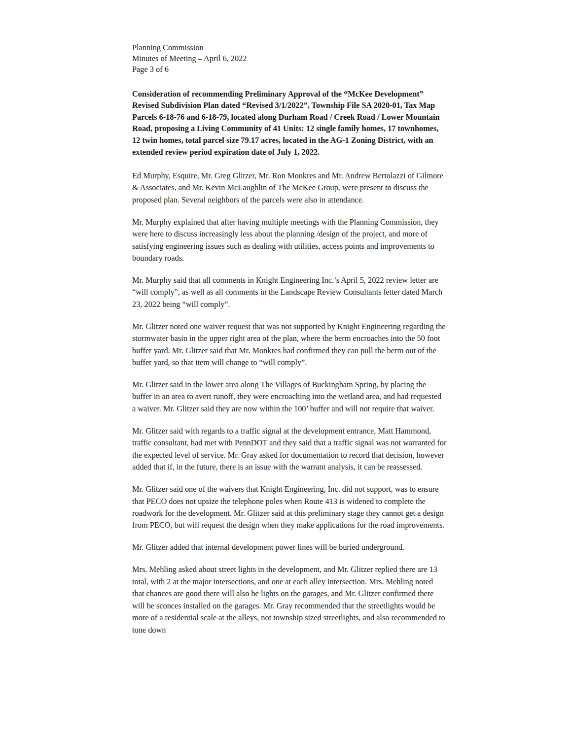Planning Commission
Minutes of Meeting – April 6, 2022
Page 3 of 6
Consideration of recommending Preliminary Approval of the “McKee Development” Revised Subdivision Plan dated “Revised 3/1/2022”, Township File SA 2020-01, Tax Map Parcels 6-18-76 and 6-18-79, located along Durham Road / Creek Road / Lower Mountain Road, proposing a Living Community of 41 Units: 12 single family homes, 17 townhomes, 12 twin homes, total parcel size 79.17 acres, located in the AG-1 Zoning District, with an extended review period expiration date of July 1, 2022.
Ed Murphy, Esquire, Mr. Greg Glitzer, Mr. Ron Monkres and Mr. Andrew Bertolazzi of Gilmore & Associates, and Mr. Kevin McLaughlin of The McKee Group, were present to discuss the proposed plan. Several neighbors of the parcels were also in attendance.
Mr. Murphy explained that after having multiple meetings with the Planning Commission, they were here to discuss increasingly less about the planning /design of the project, and more of satisfying engineering issues such as dealing with utilities, access points and improvements to boundary roads.
Mr. Murphy said that all comments in Knight Engineering Inc.’s April 5, 2022 review letter are “will comply”, as well as all comments in the Landscape Review Consultants letter dated March 23, 2022 being “will comply”.
Mr. Glitzer noted one waiver request that was not supported by Knight Engineering regarding the stormwater basin in the upper right area of the plan, where the berm encroaches into the 50 foot buffer yard. Mr. Glitzer said that Mr. Monkres had confirmed they can pull the berm out of the buffer yard, so that item will change to “will comply”.
Mr. Glitzer said in the lower area along The Villages of Buckingham Spring, by placing the buffer in an area to avert runoff, they were encroaching into the wetland area, and had requested a waiver. Mr. Glitzer said they are now within the 100’ buffer and will not require that waiver.
Mr. Glitzer said with regards to a traffic signal at the development entrance, Matt Hammond, traffic consultant, had met with PennDOT and they said that a traffic signal was not warranted for the expected level of service. Mr. Gray asked for documentation to record that decision, however added that if, in the future, there is an issue with the warrant analysis, it can be reassessed.
Mr. Glitzer said one of the waivers that Knight Engineering, Inc. did not support, was to ensure that PECO does not upsize the telephone poles when Route 413 is widened to complete the roadwork for the development. Mr. Glitzer said at this preliminary stage they cannot get a design from PECO, but will request the design when they make applications for the road improvements.
Mr. Glitzer added that internal development power lines will be buried underground.
Mrs. Mehling asked about street lights in the development, and Mr. Glitzer replied there are 13 total, with 2 at the major intersections, and one at each alley intersection. Mrs. Mehling noted that chances are good there will also be lights on the garages, and Mr. Glitzer confirmed there will be sconces installed on the garages. Mr. Gray recommended that the streetlights would be more of a residential scale at the alleys, not township sized streetlights, and also recommended to tone down